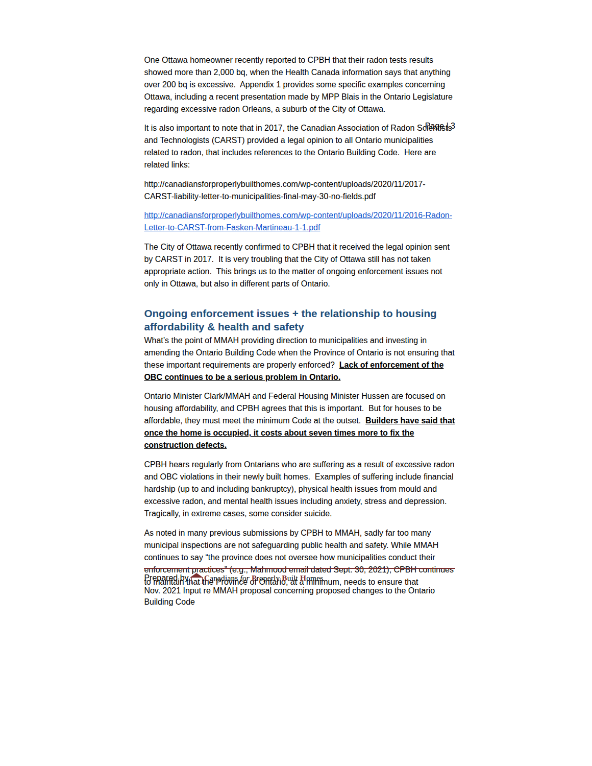Page | 3
One Ottawa homeowner recently reported to CPBH that their radon tests results showed more than 2,000 bq, when the Health Canada information says that anything over 200 bq is excessive. Appendix 1 provides some specific examples concerning Ottawa, including a recent presentation made by MPP Blais in the Ontario Legislature regarding excessive radon Orleans, a suburb of the City of Ottawa.
It is also important to note that in 2017, the Canadian Association of Radon Scientists and Technologists (CARST) provided a legal opinion to all Ontario municipalities related to radon, that includes references to the Ontario Building Code. Here are related links:
http://canadiansforproperlybuilthomes.com/wp-content/uploads/2020/11/2017-CARST-liability-letter-to-municipalities-final-may-30-no-fields.pdf
http://canadiansforproperlybuilthomes.com/wp-content/uploads/2020/11/2016-Radon-Letter-to-CARST-from-Fasken-Martineau-1-1.pdf
The City of Ottawa recently confirmed to CPBH that it received the legal opinion sent by CARST in 2017. It is very troubling that the City of Ottawa still has not taken appropriate action. This brings us to the matter of ongoing enforcement issues not only in Ottawa, but also in different parts of Ontario.
Ongoing enforcement issues + the relationship to housing affordability & health and safety
What’s the point of MMAH providing direction to municipalities and investing in amending the Ontario Building Code when the Province of Ontario is not ensuring that these important requirements are properly enforced? Lack of enforcement of the OBC continues to be a serious problem in Ontario.
Ontario Minister Clark/MMAH and Federal Housing Minister Hussen are focused on housing affordability, and CPBH agrees that this is important. But for houses to be affordable, they must meet the minimum Code at the outset. Builders have said that once the home is occupied, it costs about seven times more to fix the construction defects.
CPBH hears regularly from Ontarians who are suffering as a result of excessive radon and OBC violations in their newly built homes. Examples of suffering include financial hardship (up to and including bankruptcy), physical health issues from mould and excessive radon, and mental health issues including anxiety, stress and depression. Tragically, in extreme cases, some consider suicide.
As noted in many previous submissions by CPBH to MMAH, sadly far too many municipal inspections are not safeguarding public health and safety. While MMAH continues to say “the province does not oversee how municipalities conduct their enforcement practices” (e.g., Mahmood email dated Sept. 30, 2021), CPBH continues to maintain that the Province of Ontario, at a minimum, needs to ensure that
Prepared by ❄Canadians for Properly Built Homes
Nov. 2021 Input re MMAH proposal concerning proposed changes to the Ontario Building Code